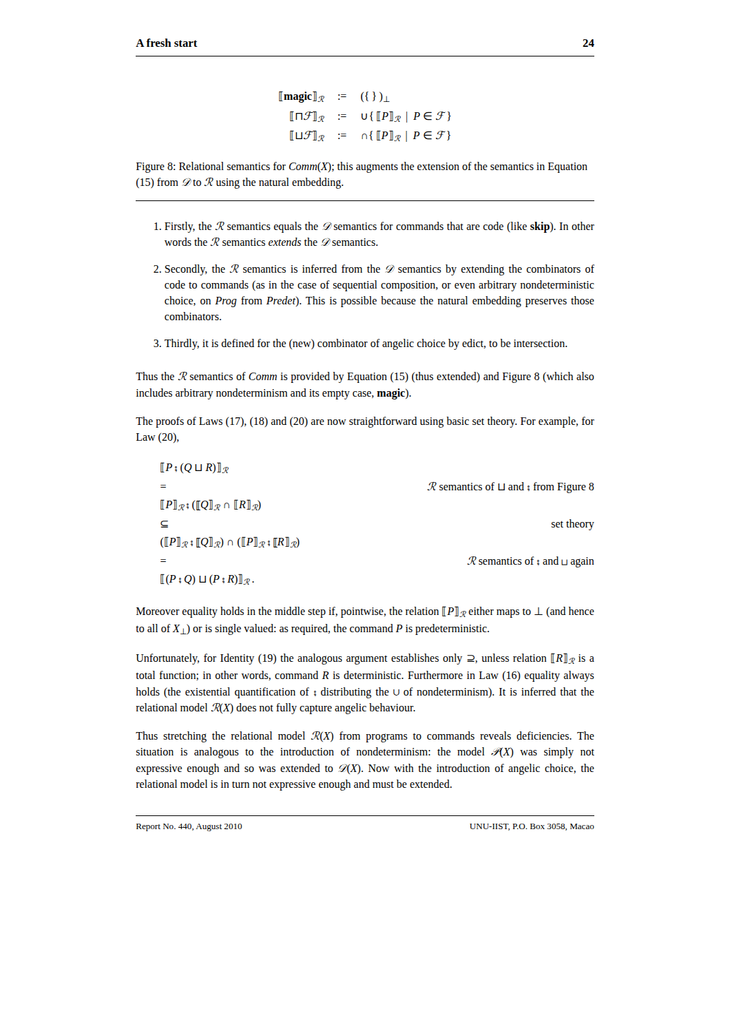A fresh start 24
| ⟦ magic ⟧ ℛ | := | ({ } ) ⊥ |
| ⟦⊓ ℱ ⟧ ℛ | := | ∪{ ⟦ P ⟧ ℛ / P ∈ ℱ } |
| ⟦⊔ ℱ ⟧ ℛ | := | ∩{ ⟦ P ⟧ ℛ / P ∈ ℱ } |
Figure 8: Relational semantics for Comm(X); this augments the extension of the semantics in Equation (15) from 𝒟 to ℛ using the natural embedding.
Firstly, the ℛ semantics equals the 𝒟 semantics for commands that are code (like skip). In other words the ℛ semantics extends the 𝒟 semantics.
Secondly, the ℛ semantics is inferred from the 𝒟 semantics by extending the combinators of code to commands (as in the case of sequential composition, or even arbitrary nondeterministic choice, on Prog from Predet). This is possible because the natural embedding preserves those combinators.
Thirdly, it is defined for the (new) combinator of angelic choice by edict, to be intersection.
Thus the ℛ semantics of Comm is provided by Equation (15) (thus extended) and Figure 8 (which also includes arbitrary nondeterminism and its empty case, magic).
The proofs of Laws (17), (18) and (20) are now straightforward using basic set theory. For example, for Law (20),
⟦P ⨟ (Q ⊔ R)⟧ℛ
= ℛ semantics of ⊔ and ⨟ from Figure 8
⟦P⟧ℛ ⨟ (⟦Q⟧ℛ ∩ ⟦R⟧ℛ)
⊆ set theory
(⟦P⟧ℛ ⨟ ⟦Q⟧ℛ) ∩ (⟦P⟧ℛ ⨟ ⟦R⟧ℛ)
= ℛ semantics of ⨟ and ⊔ again
⟦(P ⨟ Q) ⊔ (P ⨟ R)⟧ℛ .
Moreover equality holds in the middle step if, pointwise, the relation ⟦P⟧ℛ either maps to ⊥ (and hence to all of X⊥) or is single valued: as required, the command P is predeterministic.
Unfortunately, for Identity (19) the analogous argument establishes only ⊇, unless relation ⟦R⟧ℛ is a total function; in other words, command R is deterministic. Furthermore in Law (16) equality always holds (the existential quantification of ⨟ distributing the ∪ of nondeterminism). It is inferred that the relational model ℛ(X) does not fully capture angelic behaviour.
Thus stretching the relational model ℛ(X) from programs to commands reveals deficiencies. The situation is analogous to the introduction of nondeterminism: the model 𝒫(X) was simply not expressive enough and so was extended to 𝒟(X). Now with the introduction of angelic choice, the relational model is in turn not expressive enough and must be extended.
Report No. 440, August 2010 UNU-IIST, P.O. Box 3058, Macao